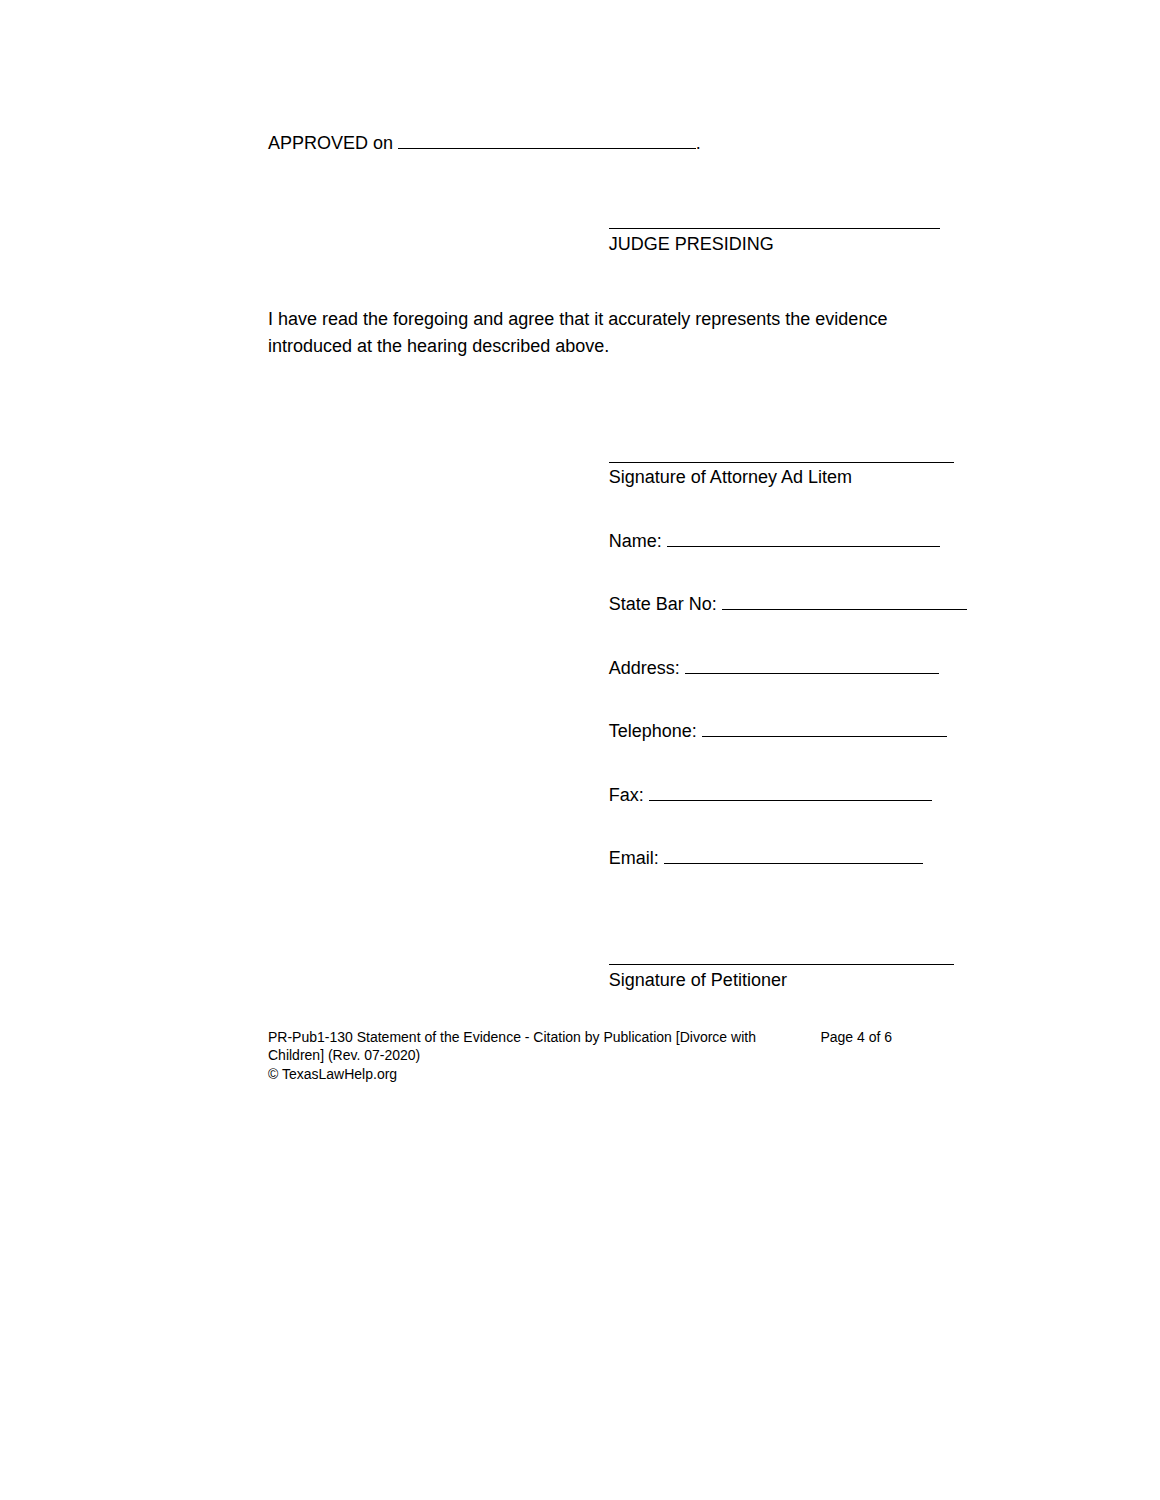APPROVED on .
JUDGE PRESIDING
I have read the foregoing and agree that it accurately represents the evidence introduced at the hearing described above.
Signature of Attorney Ad Litem
Name:
State Bar No:
Address:
Telephone:
Fax:
Email:
Signature of Petitioner
PR-Pub1-130 Statement of the Evidence - Citation by Publication [Divorce with Children] (Rev. 07-2020)
© TexasLawHelp.org
Page 4 of 6